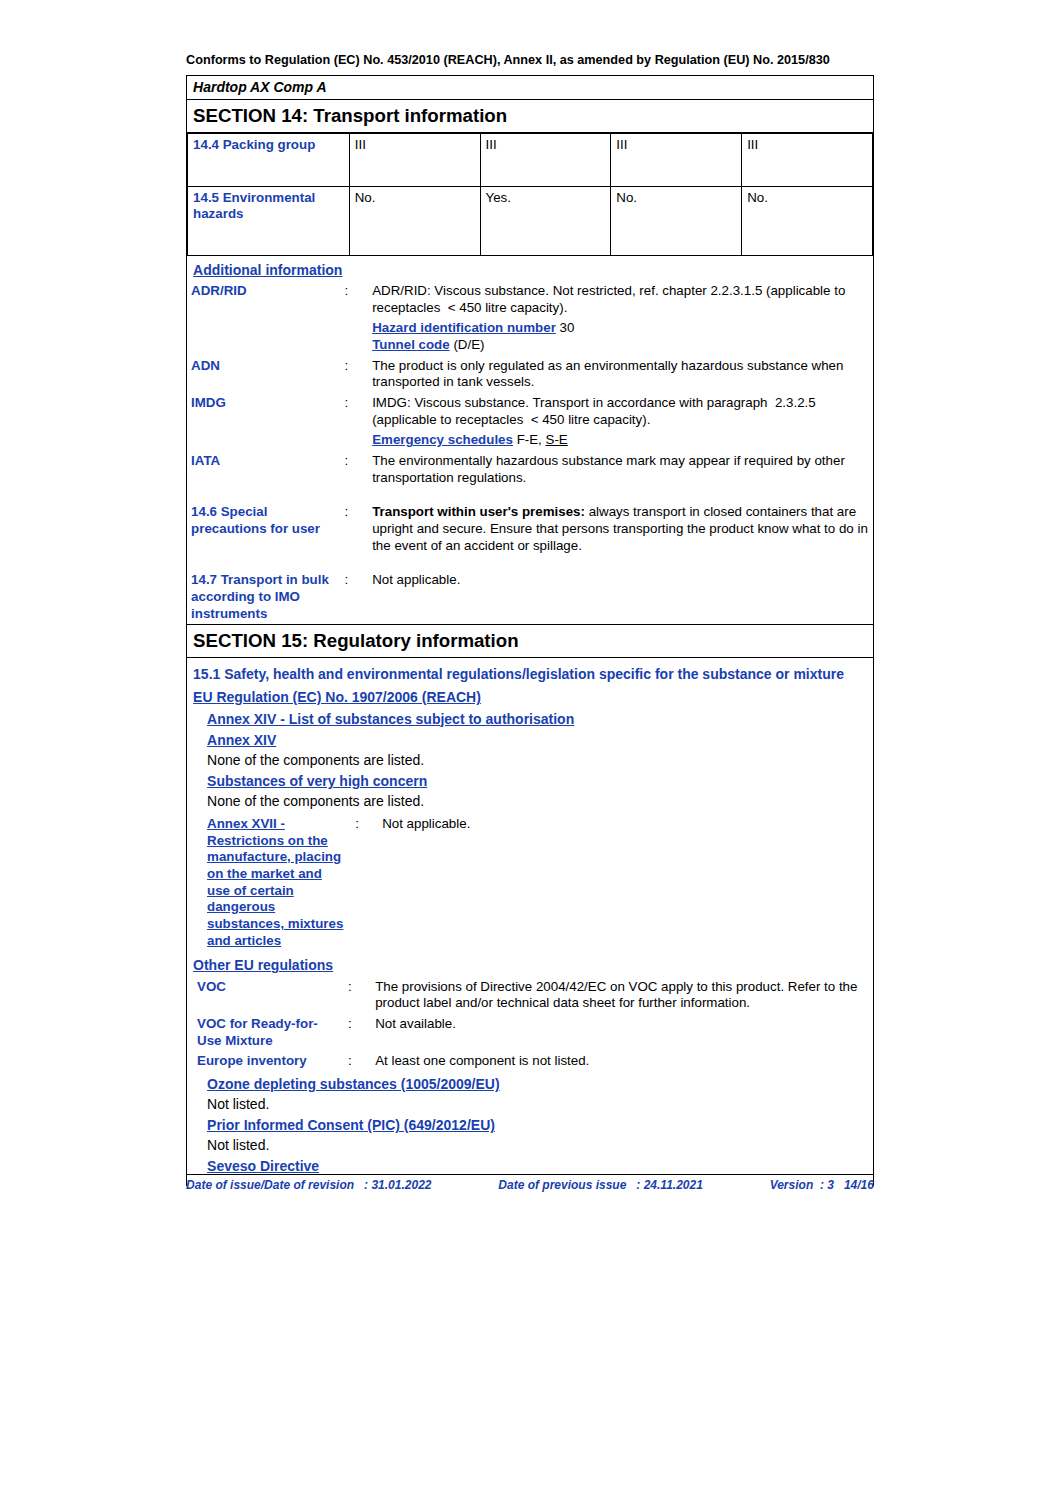Conforms to Regulation (EC) No. 453/2010 (REACH), Annex II, as amended by Regulation (EU) No. 2015/830
Hardtop AX Comp A
SECTION 14: Transport information
| 14.4 Packing group | III | III | III | III |
| 14.5 Environmental hazards | No. | Yes. | No. | No. |
Additional information
| ADR/RID | : | ADR/RID: Viscous substance. Not restricted, ref. chapter 2.2.3.1.5 (applicable to receptacles < 450 litre capacity). |
| | | Hazard identification number 30 Tunnel code (D/E) |
| ADN | : | The product is only regulated as an environmentally hazardous substance when transported in tank vessels. |
| IMDG | : | IMDG: Viscous substance. Transport in accordance with paragraph 2.3.2.5 (applicable to receptacles < 450 litre capacity). |
| | | Emergency schedules F-E, S-E |
| IATA | : | The environmentally hazardous substance mark may appear if required by other transportation regulations. |
| 14.6 Special precautions for user | : | Transport within user's premises: always transport in closed containers that are upright and secure. Ensure that persons transporting the product know what to do in the event of an accident or spillage. |
| 14.7 Transport in bulk according to IMO instruments | : | Not applicable. |
SECTION 15: Regulatory information
15.1 Safety, health and environmental regulations/legislation specific for the substance or mixture
EU Regulation (EC) No. 1907/2006 (REACH)
Annex XIV - List of substances subject to authorisation
Annex XIV
None of the components are listed.
Substances of very high concern
None of the components are listed.
| Annex XVII - Restrictions on the manufacture, placing on the market and use of certain dangerous substances, mixtures and articles | : | Not applicable. |
Other EU regulations
| VOC | : | The provisions of Directive 2004/42/EC on VOC apply to this product. Refer to the product label and/or technical data sheet for further information. |
| VOC for Ready-for-Use Mixture | : | Not available. |
| Europe inventory | : | At least one component is not listed. |
Ozone depleting substances (1005/2009/EU)
Not listed.
Prior Informed Consent (PIC) (649/2012/EU)
Not listed.
Seveso Directive
Date of issue/Date of revision : 31.01.2022
Date of previous issue : 24.11.2021
Version : 3 14/16